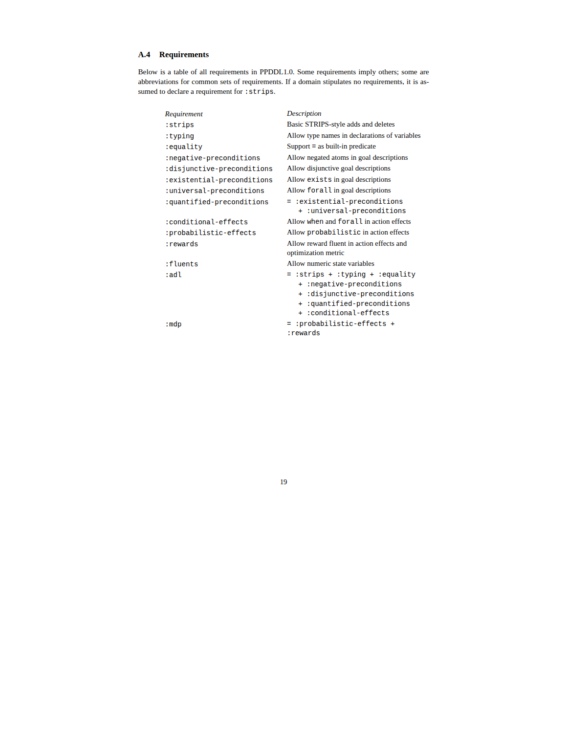A.4 Requirements
Below is a table of all requirements in PPDDL1.0. Some requirements imply others; some are abbreviations for common sets of requirements. If a domain stipulates no requirements, it is assumed to declare a requirement for :strips.
| Requirement | Description |
| :strips | Basic STRIPS-style adds and deletes |
| :typing | Allow type names in declarations of variables |
| :equality | Support = as built-in predicate |
| :negative-preconditions | Allow negated atoms in goal descriptions |
| :disjunctive-preconditions | Allow disjunctive goal descriptions |
| :existential-preconditions | Allow exists in goal descriptions |
| :universal-preconditions | Allow forall in goal descriptions |
| :quantified-preconditions | = :existential-preconditions + :universal-preconditions |
| :conditional-effects | Allow when and forall in action effects |
| :probabilistic-effects | Allow probabilistic in action effects |
| :rewards | Allow reward fluent in action effects and optimization metric |
| :fluents | Allow numeric state variables |
| :adl | = :strips + :typing + :equality + :negative-preconditions + :disjunctive-preconditions + :quantified-preconditions + :conditional-effects |
| :mdp | = :probabilistic-effects + :rewards |
19